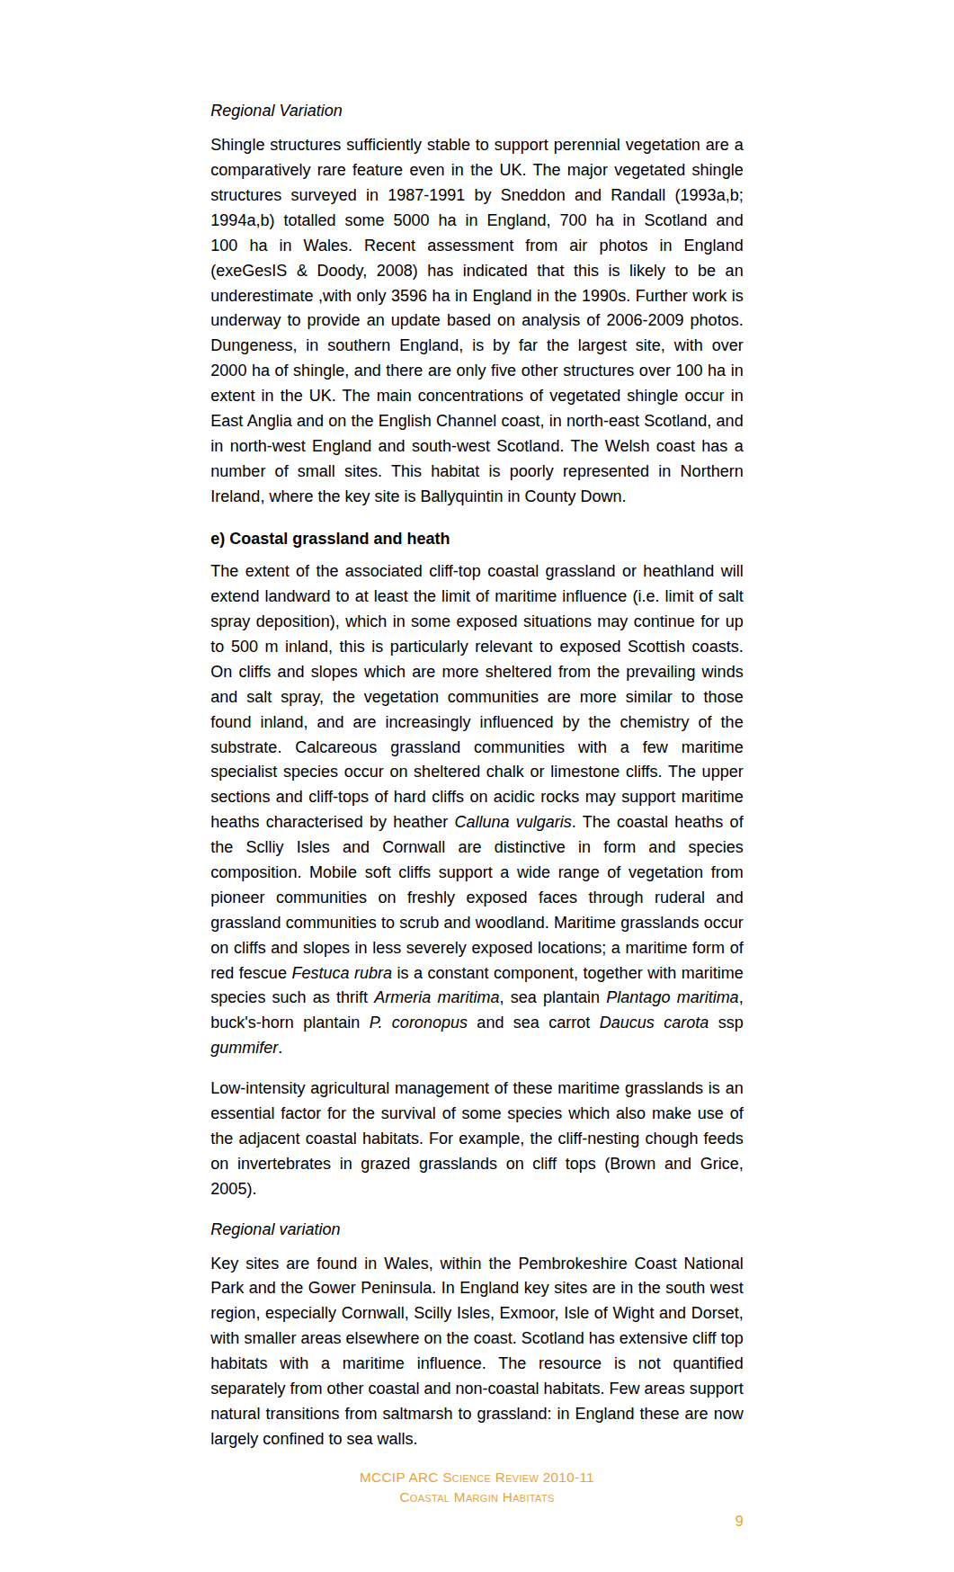Regional Variation
Shingle structures sufficiently stable to support perennial vegetation are a comparatively rare feature even in the UK. The major vegetated shingle structures surveyed in 1987-1991 by Sneddon and Randall (1993a,b; 1994a,b) totalled some 5000 ha in England, 700 ha in Scotland and 100 ha in Wales. Recent assessment from air photos in England (exeGesIS & Doody, 2008) has indicated that this is likely to be an underestimate ,with only 3596 ha in England in the 1990s. Further work is underway to provide an update based on analysis of 2006-2009 photos. Dungeness, in southern England, is by far the largest site, with over 2000 ha of shingle, and there are only five other structures over 100 ha in extent in the UK. The main concentrations of vegetated shingle occur in East Anglia and on the English Channel coast, in north-east Scotland, and in north-west England and south-west Scotland. The Welsh coast has a number of small sites. This habitat is poorly represented in Northern Ireland, where the key site is Ballyquintin in County Down.
e) Coastal grassland and heath
The extent of the associated cliff-top coastal grassland or heathland will extend landward to at least the limit of maritime influence (i.e. limit of salt spray deposition), which in some exposed situations may continue for up to 500 m inland, this is particularly relevant to exposed Scottish coasts. On cliffs and slopes which are more sheltered from the prevailing winds and salt spray, the vegetation communities are more similar to those found inland, and are increasingly influenced by the chemistry of the substrate. Calcareous grassland communities with a few maritime specialist species occur on sheltered chalk or limestone cliffs. The upper sections and cliff-tops of hard cliffs on acidic rocks may support maritime heaths characterised by heather Calluna vulgaris. The coastal heaths of the Sclliy Isles and Cornwall are distinctive in form and species composition. Mobile soft cliffs support a wide range of vegetation from pioneer communities on freshly exposed faces through ruderal and grassland communities to scrub and woodland. Maritime grasslands occur on cliffs and slopes in less severely exposed locations; a maritime form of red fescue Festuca rubra is a constant component, together with maritime species such as thrift Armeria maritima, sea plantain Plantago maritima, buck's-horn plantain P. coronopus and sea carrot Daucus carota ssp gummifer.
Low-intensity agricultural management of these maritime grasslands is an essential factor for the survival of some species which also make use of the adjacent coastal habitats. For example, the cliff-nesting chough feeds on invertebrates in grazed grasslands on cliff tops (Brown and Grice, 2005).
Regional variation
Key sites are found in Wales, within the Pembrokeshire Coast National Park and the Gower Peninsula. In England key sites are in the south west region, especially Cornwall, Scilly Isles, Exmoor, Isle of Wight and Dorset, with smaller areas elsewhere on the coast. Scotland has extensive cliff top habitats with a maritime influence. The resource is not quantified separately from other coastal and non-coastal habitats. Few areas support natural transitions from saltmarsh to grassland: in England these are now largely confined to sea walls.
MCCIP ARC Science Review 2010-11 Coastal Margin Habitats
9